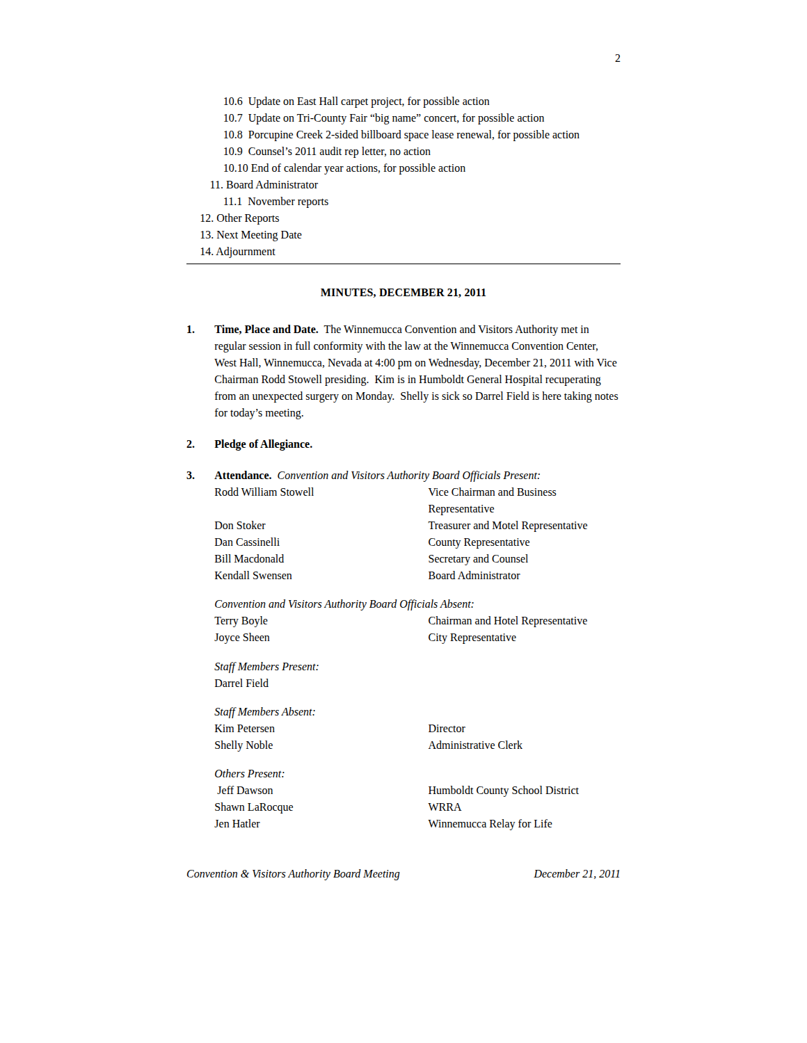2
10.6 Update on East Hall carpet project, for possible action
10.7 Update on Tri-County Fair “big name” concert, for possible action
10.8 Porcupine Creek 2-sided billboard space lease renewal, for possible action
10.9 Counsel’s 2011 audit rep letter, no action
10.10 End of calendar year actions, for possible action
11. Board Administrator
11.1 November reports
12. Other Reports
13. Next Meeting Date
14. Adjournment
MINUTES, DECEMBER 21, 2011
1.
Time, Place and Date. The Winnemucca Convention and Visitors Authority met in regular session in full conformity with the law at the Winnemucca Convention Center, West Hall, Winnemucca, Nevada at 4:00 pm on Wednesday, December 21, 2011 with Vice Chairman Rodd Stowell presiding. Kim is in Humboldt General Hospital recuperating from an unexpected surgery on Monday. Shelly is sick so Darrel Field is here taking notes for today’s meeting.
2.
Pledge of Allegiance.
3.
Attendance. Convention and Visitors Authority Board Officials Present:
| Rodd William Stowell | Vice Chairman and Business Representative |
| Don Stoker | Treasurer and Motel Representative |
| Dan Cassinelli | County Representative |
| Bill Macdonald | Secretary and Counsel |
| Kendall Swensen | Board Administrator |
Convention and Visitors Authority Board Officials Absent:
| Terry Boyle | Chairman and Hotel Representative |
| Joyce Sheen | City Representative |
Staff Members Present:
| Darrel Field | |
Staff Members Absent:
| Kim Petersen | Director |
| Shelly Noble | Administrative Clerk |
Others Present:
| Jeff Dawson | Humboldt County School District |
| Shawn LaRocque | WRRA |
| Jen Hatler | Winnemucca Relay for Life |
Convention & Visitors Authority Board Meeting
December 21, 2011